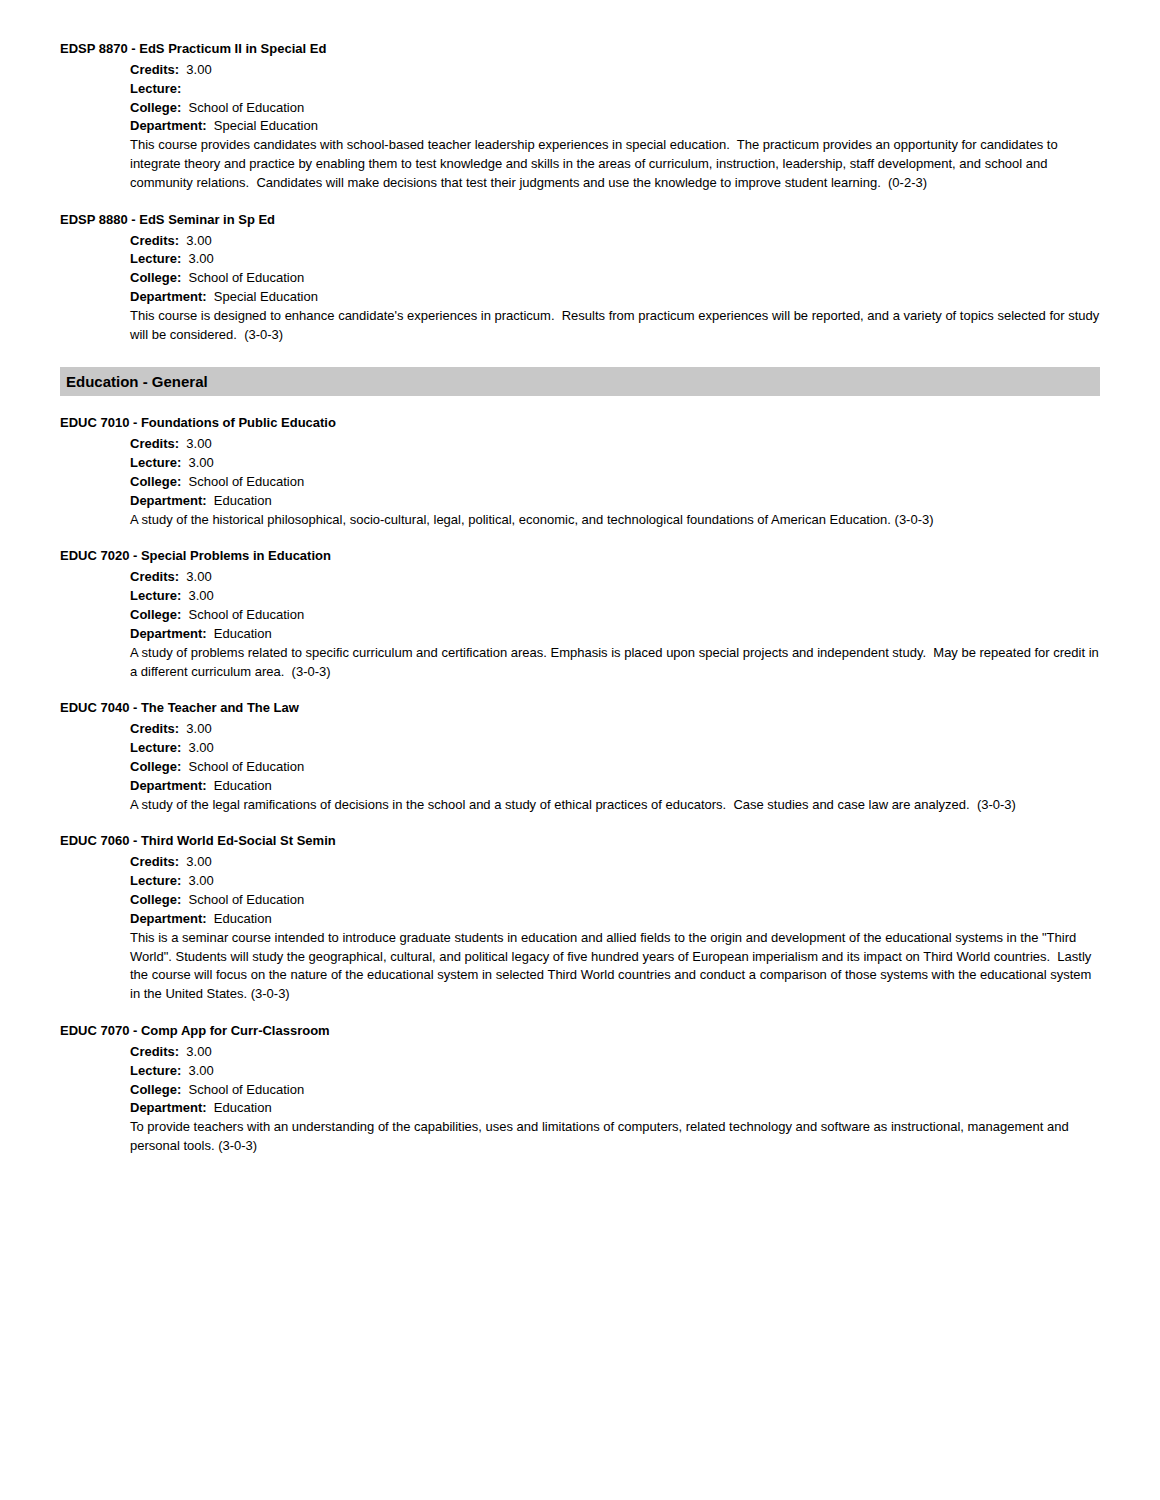EDSP 8870 - EdS Practicum II in Special Ed
Credits: 3.00
Lecture:
College: School of Education
Department: Special Education
This course provides candidates with school-based teacher leadership experiences in special education. The practicum provides an opportunity for candidates to integrate theory and practice by enabling them to test knowledge and skills in the areas of curriculum, instruction, leadership, staff development, and school and community relations. Candidates will make decisions that test their judgments and use the knowledge to improve student learning. (0-2-3)
EDSP 8880 - EdS Seminar in Sp Ed
Credits: 3.00
Lecture: 3.00
College: School of Education
Department: Special Education
This course is designed to enhance candidate's experiences in practicum. Results from practicum experiences will be reported, and a variety of topics selected for study will be considered. (3-0-3)
Education - General
EDUC 7010 - Foundations of Public Educatio
Credits: 3.00
Lecture: 3.00
College: School of Education
Department: Education
A study of the historical philosophical, socio-cultural, legal, political, economic, and technological foundations of American Education. (3-0-3)
EDUC 7020 - Special Problems in Education
Credits: 3.00
Lecture: 3.00
College: School of Education
Department: Education
A study of problems related to specific curriculum and certification areas. Emphasis is placed upon special projects and independent study. May be repeated for credit in a different curriculum area. (3-0-3)
EDUC 7040 - The Teacher and The Law
Credits: 3.00
Lecture: 3.00
College: School of Education
Department: Education
A study of the legal ramifications of decisions in the school and a study of ethical practices of educators. Case studies and case law are analyzed. (3-0-3)
EDUC 7060 - Third World Ed-Social St Semin
Credits: 3.00
Lecture: 3.00
College: School of Education
Department: Education
This is a seminar course intended to introduce graduate students in education and allied fields to the origin and development of the educational systems in the "Third World". Students will study the geographical, cultural, and political legacy of five hundred years of European imperialism and its impact on Third World countries. Lastly the course will focus on the nature of the educational system in selected Third World countries and conduct a comparison of those systems with the educational system in the United States. (3-0-3)
EDUC 7070 - Comp App for Curr-Classroom
Credits: 3.00
Lecture: 3.00
College: School of Education
Department: Education
To provide teachers with an understanding of the capabilities, uses and limitations of computers, related technology and software as instructional, management and personal tools. (3-0-3)